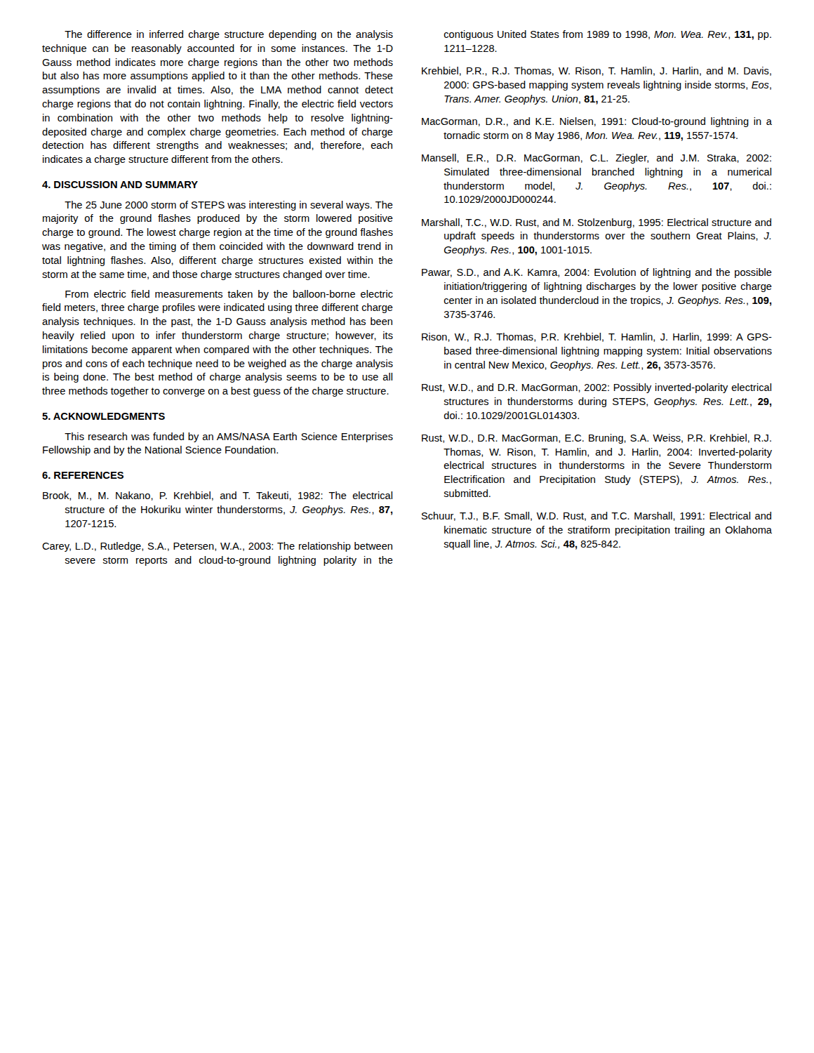The difference in inferred charge structure depending on the analysis technique can be reasonably accounted for in some instances. The 1-D Gauss method indicates more charge regions than the other two methods but also has more assumptions applied to it than the other methods. These assumptions are invalid at times. Also, the LMA method cannot detect charge regions that do not contain lightning. Finally, the electric field vectors in combination with the other two methods help to resolve lightning-deposited charge and complex charge geometries. Each method of charge detection has different strengths and weaknesses; and, therefore, each indicates a charge structure different from the others.
4. DISCUSSION AND SUMMARY
The 25 June 2000 storm of STEPS was interesting in several ways. The majority of the ground flashes produced by the storm lowered positive charge to ground. The lowest charge region at the time of the ground flashes was negative, and the timing of them coincided with the downward trend in total lightning flashes. Also, different charge structures existed within the storm at the same time, and those charge structures changed over time.
From electric field measurements taken by the balloon-borne electric field meters, three charge profiles were indicated using three different charge analysis techniques. In the past, the 1-D Gauss analysis method has been heavily relied upon to infer thunderstorm charge structure; however, its limitations become apparent when compared with the other techniques. The pros and cons of each technique need to be weighed as the charge analysis is being done. The best method of charge analysis seems to be to use all three methods together to converge on a best guess of the charge structure.
5. ACKNOWLEDGMENTS
This research was funded by an AMS/NASA Earth Science Enterprises Fellowship and by the National Science Foundation.
6. REFERENCES
Brook, M., M. Nakano, P. Krehbiel, and T. Takeuti, 1982: The electrical structure of the Hokuriku winter thunderstorms, J. Geophys. Res., 87, 1207-1215.
Carey, L.D., Rutledge, S.A., Petersen, W.A., 2003: The relationship between severe storm reports and cloud-to-ground lightning polarity in the contiguous United States from 1989 to 1998, Mon. Wea. Rev., 131, pp. 1211–1228.
Krehbiel, P.R., R.J. Thomas, W. Rison, T. Hamlin, J. Harlin, and M. Davis, 2000: GPS-based mapping system reveals lightning inside storms, Eos, Trans. Amer. Geophys. Union, 81, 21-25.
MacGorman, D.R., and K.E. Nielsen, 1991: Cloud-to-ground lightning in a tornadic storm on 8 May 1986, Mon. Wea. Rev., 119, 1557-1574.
Mansell, E.R., D.R. MacGorman, C.L. Ziegler, and J.M. Straka, 2002: Simulated three-dimensional branched lightning in a numerical thunderstorm model, J. Geophys. Res., 107, doi.: 10.1029/2000JD000244.
Marshall, T.C., W.D. Rust, and M. Stolzenburg, 1995: Electrical structure and updraft speeds in thunderstorms over the southern Great Plains, J. Geophys. Res., 100, 1001-1015.
Pawar, S.D., and A.K. Kamra, 2004: Evolution of lightning and the possible initiation/triggering of lightning discharges by the lower positive charge center in an isolated thundercloud in the tropics, J. Geophys. Res., 109, 3735-3746.
Rison, W., R.J. Thomas, P.R. Krehbiel, T. Hamlin, J. Harlin, 1999: A GPS-based three-dimensional lightning mapping system: Initial observations in central New Mexico, Geophys. Res. Lett., 26, 3573-3576.
Rust, W.D., and D.R. MacGorman, 2002: Possibly inverted-polarity electrical structures in thunderstorms during STEPS, Geophys. Res. Lett., 29, doi.: 10.1029/2001GL014303.
Rust, W.D., D.R. MacGorman, E.C. Bruning, S.A. Weiss, P.R. Krehbiel, R.J. Thomas, W. Rison, T. Hamlin, and J. Harlin, 2004: Inverted-polarity electrical structures in thunderstorms in the Severe Thunderstorm Electrification and Precipitation Study (STEPS), J. Atmos. Res., submitted.
Schuur, T.J., B.F. Small, W.D. Rust, and T.C. Marshall, 1991: Electrical and kinematic structure of the stratiform precipitation trailing an Oklahoma squall line, J. Atmos. Sci., 48, 825-842.